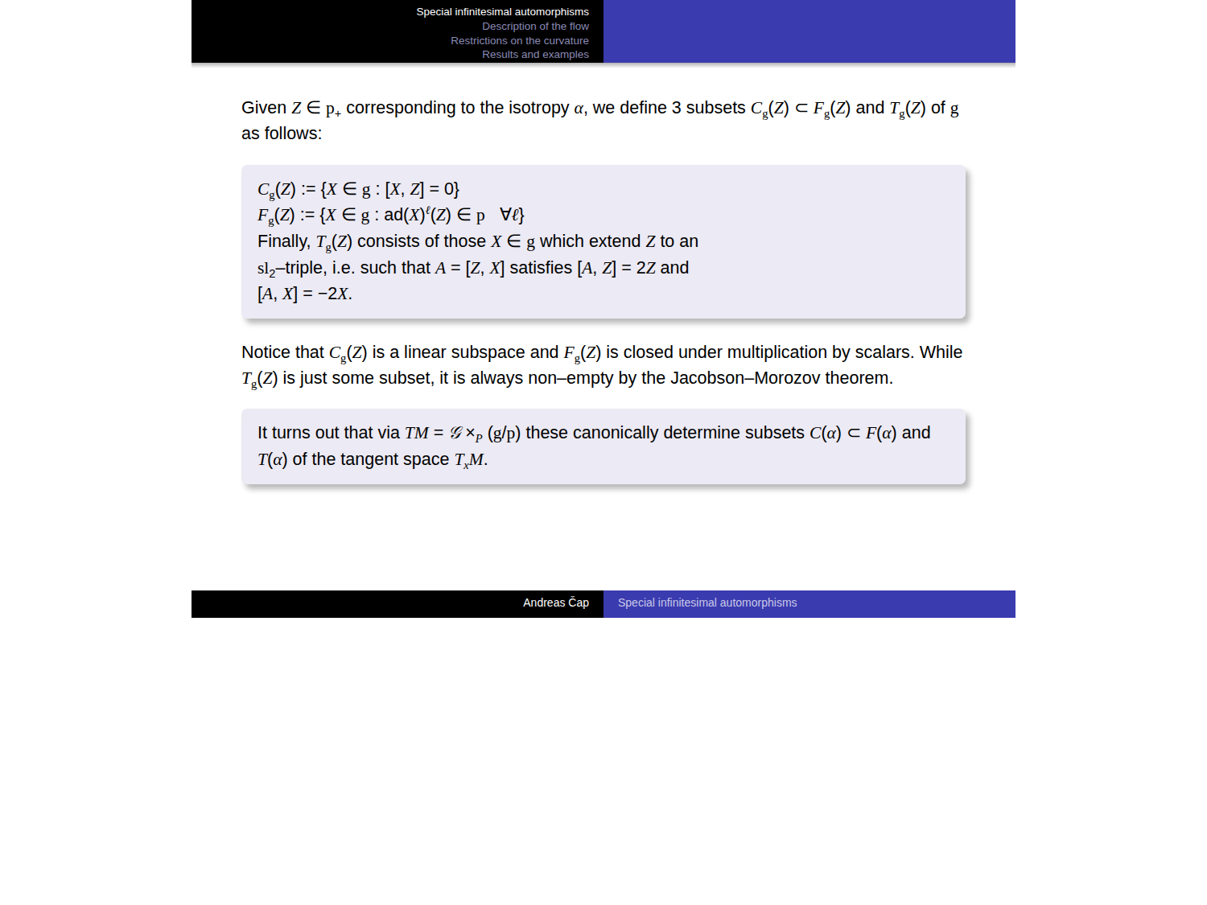Special infinitesimal automorphisms
Description of the flow
Restrictions on the curvature
Results and examples
Given Z ∈ p+ corresponding to the isotropy α, we define 3 subsets Cg(Z) ⊂ Fg(Z) and Tg(Z) of g as follows:
Cg(Z) := {X ∈ g : [X, Z] = 0} Fg(Z) := {X ∈ g : ad(X)ℓ(Z) ∈ p ∀ℓ} Finally, Tg(Z) consists of those X ∈ g which extend Z to an sl2–triple, i.e. such that A = [Z, X] satisfies [A, Z] = 2Z and [A, X] = −2X.
Notice that Cg(Z) is a linear subspace and Fg(Z) is closed under multiplication by scalars. While Tg(Z) is just some subset, it is always non–empty by the Jacobson–Morozov theorem.
It turns out that via TM = 𝒢 ×P (g/p) these canonically determine subsets C(α) ⊂ F(α) and T(α) of the tangent space TxM.
Andreas Čap
Special infinitesimal automorphisms